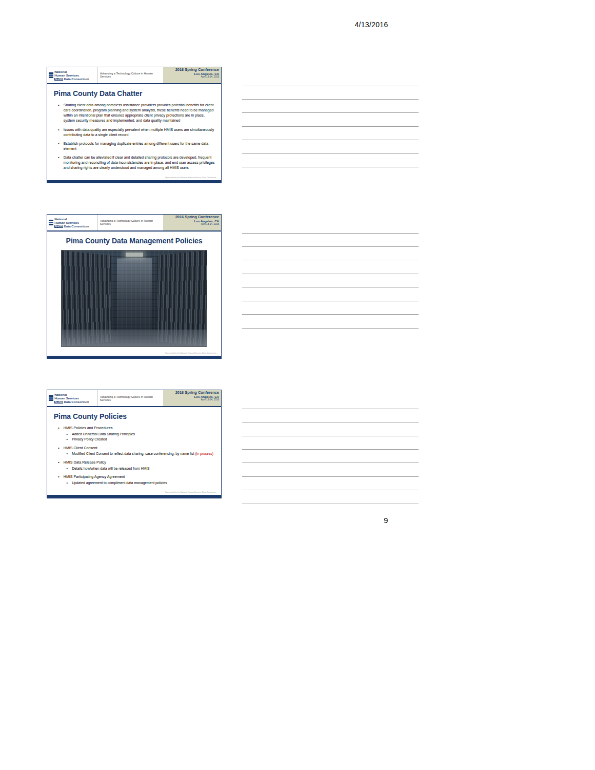4/13/2016
National
Human Services
N-HSDData Consortium
Advancing a Technology Culture in Human Services
2016 Spring Conference
Los Angeles, CA
April 13-14, 2016
Pima County Data Chatter
Sharing client data among homeless assistance providers provides potential benefits for client care coordination, program planning and system analysis, these benefits need to be managed within an intentional plan that ensures appropriate client privacy protections are in place, system security measures and implemented, and data quality maintained
Issues with data quality are especially prevalent when multiple HMIS users are simultaneously contributing data to a single client record
Establish protocols for managing duplicate entries among different users for the same data element
Data chatter can be alleviated if clear and detailed sharing protocols are developed, frequent monitoring and reconciling of data inconsistencies are in place, and end user access privileges and sharing rights are clearly understood and managed among all HMIS users
Sponsored by the National Human Services Data Consortium
National
Human Services
N-HSDData Consortium
Advancing a Technology Culture in Human Services
2016 Spring Conference
Los Angeles, CA
April 13-14, 2016
Pima County Data Management Policies
Sponsored by the National Human Services Data Consortium
National
Human Services
N-HSDData Consortium
Advancing a Technology Culture in Human Services
2016 Spring Conference
Los Angeles, CA
April 13-14, 2016
Pima County Policies
HMIS Policies and Procedures
Added Universal Data Sharing Principles
Privacy Policy Created
HMIS Client Consent
Modified Client Consent to reflect data sharing, case conferencing, by name list (in process)
HMIS Data Release Policy
Details how/when data will be released from HMIS
HMIS Participating Agency Agreement
Updated agreement to compliment data management policies
Sponsored by the National Human Services Data Consortium
9